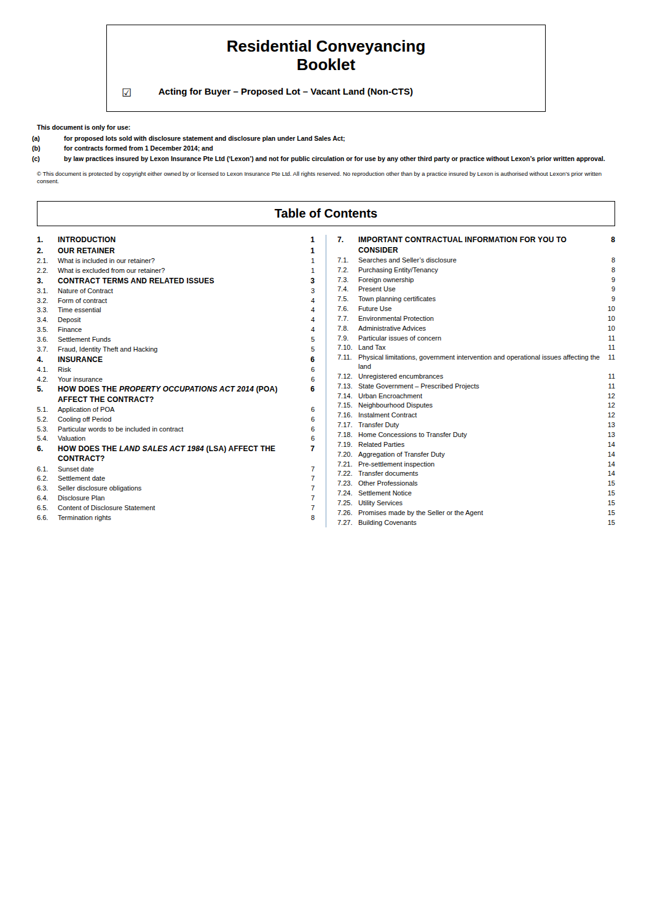Residential Conveyancing
Booklet
☑
Acting for Buyer – Proposed Lot – Vacant Land (Non-CTS)
This document is only for use:
(a) for proposed lots sold with disclosure statement and disclosure plan under Land Sales Act;
(b) for contracts formed from 1 December 2014; and
(c) by law practices insured by Lexon Insurance Pte Ltd (‘Lexon’) and not for public circulation or for use by any other third party or practice without Lexon’s prior written approval.
© This document is protected by copyright either owned by or licensed to Lexon Insurance Pte Ltd. All rights reserved. No reproduction other than by a practice insured by Lexon is authorised without Lexon’s prior written consent.
Table of Contents
| 1. | INTRODUCTION | 1 |
| 2. | OUR RETAINER | 1 |
| 2.1. | What is included in our retainer? | 1 |
| 2.2. | What is excluded from our retainer? | 1 |
| 3. | CONTRACT TERMS AND RELATED ISSUES | 3 |
| 3.1. | Nature of Contract | 3 |
| 3.2. | Form of contract | 4 |
| 3.3. | Time essential | 4 |
| 3.4. | Deposit | 4 |
| 3.5. | Finance | 4 |
| 3.6. | Settlement Funds | 5 |
| 3.7. | Fraud, Identity Theft and Hacking | 5 |
| 4. | INSURANCE | 6 |
| 4.1. | Risk | 6 |
| 4.2. | Your insurance | 6 |
| 5. | HOW DOES THE PROPERTY OCCUPATIONS ACT 2014 (POA) AFFECT THE CONTRACT? | 6 |
| 5.1. | Application of POA | 6 |
| 5.2. | Cooling off Period | 6 |
| 5.3. | Particular words to be included in contract | 6 |
| 5.4. | Valuation | 6 |
| 6. | HOW DOES THE LAND SALES ACT 1984 (LSA) AFFECT THE CONTRACT? | 7 |
| 6.1. | Sunset date | 7 |
| 6.2. | Settlement date | 7 |
| 6.3. | Seller disclosure obligations | 7 |
| 6.4. | Disclosure Plan | 7 |
| 6.5. | Content of Disclosure Statement | 7 |
| 6.6. | Termination rights | 8 |
| 7. | IMPORTANT CONTRACTUAL INFORMATION FOR YOU TO CONSIDER | 8 |
| 7.1. | Searches and Seller’s disclosure | 8 |
| 7.2. | Purchasing Entity/Tenancy | 8 |
| 7.3. | Foreign ownership | 9 |
| 7.4. | Present Use | 9 |
| 7.5. | Town planning certificates | 9 |
| 7.6. | Future Use | 10 |
| 7.7. | Environmental Protection | 10 |
| 7.8. | Administrative Advices | 10 |
| 7.9. | Particular issues of concern | 11 |
| 7.10. | Land Tax | 11 |
| 7.11. | Physical limitations, government intervention and operational issues affecting the land | 11 |
| 7.12. | Unregistered encumbrances | 11 |
| 7.13. | State Government – Prescribed Projects | 11 |
| 7.14. | Urban Encroachment | 12 |
| 7.15. | Neighbourhood Disputes | 12 |
| 7.16. | Instalment Contract | 12 |
| 7.17. | Transfer Duty | 13 |
| 7.18. | Home Concessions to Transfer Duty | 13 |
| 7.19. | Related Parties | 14 |
| 7.20. | Aggregation of Transfer Duty | 14 |
| 7.21. | Pre-settlement inspection | 14 |
| 7.22. | Transfer documents | 14 |
| 7.23. | Other Professionals | 15 |
| 7.24. | Settlement Notice | 15 |
| 7.25. | Utility Services | 15 |
| 7.26. | Promises made by the Seller or the Agent | 15 |
| 7.27. | Building Covenants | 15 |